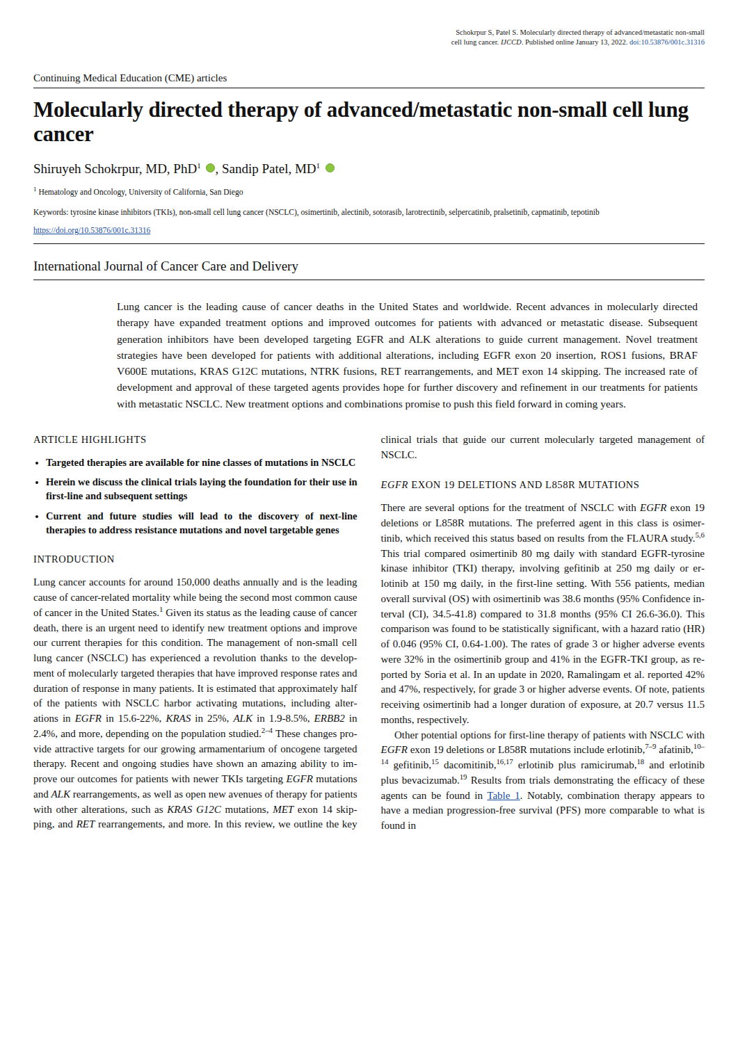Schokrpur S, Patel S. Molecularly directed therapy of advanced/metastatic non-small
cell lung cancer. IJCCD. Published online January 13, 2022. doi:10.53876/001c.31316
Continuing Medical Education (CME) articles
Molecularly directed therapy of advanced/metastatic non-small cell lung cancer
Shiruyeh Schokrpur, MD, PhD1 , Sandip Patel, MD1
1 Hematology and Oncology, University of California, San Diego
Keywords: tyrosine kinase inhibitors (TKIs), non-small cell lung cancer (NSCLC), osimertinib, alectinib, sotorasib, larotrectinib, selpercatinib, pralsetinib, capmatinib, tepotinib
https://doi.org/10.53876/001c.31316
International Journal of Cancer Care and Delivery
Lung cancer is the leading cause of cancer deaths in the United States and worldwide. Recent advances in molecularly directed therapy have expanded treatment options and improved outcomes for patients with advanced or metastatic disease. Subsequent generation inhibitors have been developed targeting EGFR and ALK alterations to guide current management. Novel treatment strategies have been developed for patients with additional alterations, including EGFR exon 20 insertion, ROS1 fusions, BRAF V600E mutations, KRAS G12C mutations, NTRK fusions, RET rearrangements, and MET exon 14 skipping. The increased rate of development and approval of these targeted agents provides hope for further discovery and refinement in our treatments for patients with metastatic NSCLC. New treatment options and combinations promise to push this field forward in coming years.
ARTICLE HIGHLIGHTS
Targeted therapies are available for nine classes of mutations in NSCLC
Herein we discuss the clinical trials laying the foundation for their use in first-line and subsequent settings
Current and future studies will lead to the discovery of next-line therapies to address resistance mutations and novel targetable genes
INTRODUCTION
Lung cancer accounts for around 150,000 deaths annually and is the leading cause of cancer-related mortality while being the second most common cause of cancer in the United States.1 Given its status as the leading cause of cancer death, there is an urgent need to identify new treatment options and improve our current therapies for this condition. The management of non-small cell lung cancer (NSCLC) has experienced a revolution thanks to the development of molecularly targeted therapies that have improved response rates and duration of response in many patients. It is estimated that approximately half of the patients with NSCLC harbor activating mutations, including alterations in EGFR in 15.6-22%, KRAS in 25%, ALK in 1.9-8.5%, ERBB2 in 2.4%, and more, depending on the population studied.2–4 These changes provide attractive targets for our growing armamentarium of oncogene targeted therapy. Recent and ongoing studies have shown an amazing ability to improve our outcomes for patients with newer TKIs targeting EGFR mutations and ALK rearrangements, as well as open new avenues of therapy for patients with other alterations, such as KRAS G12C mutations, MET exon 14 skipping, and RET rearrangements, and more. In this review, we outline the key clinical trials that guide our current molecularly targeted management of NSCLC.
EGFR EXON 19 DELETIONS AND L858R MUTATIONS
There are several options for the treatment of NSCLC with EGFR exon 19 deletions or L858R mutations. The preferred agent in this class is osimertinib, which received this status based on results from the FLAURA study.5,6 This trial compared osimertinib 80 mg daily with standard EGFR-tyrosine kinase inhibitor (TKI) therapy, involving gefitinib at 250 mg daily or erlotinib at 150 mg daily, in the first-line setting. With 556 patients, median overall survival (OS) with osimertinib was 38.6 months (95% Confidence interval (CI), 34.5-41.8) compared to 31.8 months (95% CI 26.6-36.0). This comparison was found to be statistically significant, with a hazard ratio (HR) of 0.046 (95% CI, 0.64-1.00). The rates of grade 3 or higher adverse events were 32% in the osimertinib group and 41% in the EGFR-TKI group, as reported by Soria et al. In an update in 2020, Ramalingam et al. reported 42% and 47%, respectively, for grade 3 or higher adverse events. Of note, patients receiving osimertinib had a longer duration of exposure, at 20.7 versus 11.5 months, respectively.
Other potential options for first-line therapy of patients with NSCLC with EGFR exon 19 deletions or L858R mutations include erlotinib,7–9 afatinib,10–14 gefitinib,15 dacomitinib,16,17 erlotinib plus ramicirumab,18 and erlotinib plus bevacizumab.19 Results from trials demonstrating the efficacy of these agents can be found in Table 1. Notably, combination therapy appears to have a median progression-free survival (PFS) more comparable to what is found in